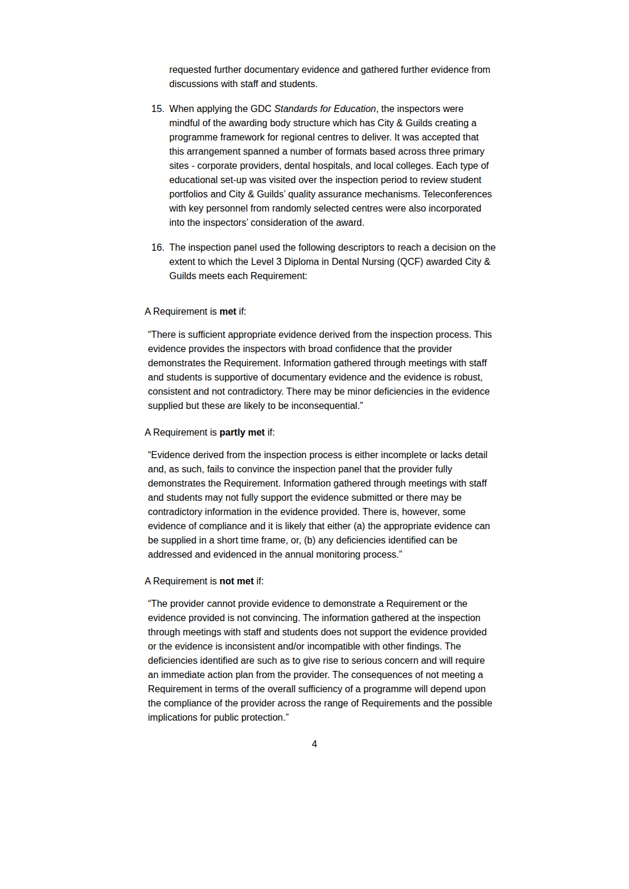requested further documentary evidence and gathered further evidence from discussions with staff and students.
15. When applying the GDC Standards for Education, the inspectors were mindful of the awarding body structure which has City & Guilds creating a programme framework for regional centres to deliver. It was accepted that this arrangement spanned a number of formats based across three primary sites - corporate providers, dental hospitals, and local colleges. Each type of educational set-up was visited over the inspection period to review student portfolios and City & Guilds’ quality assurance mechanisms. Teleconferences with key personnel from randomly selected centres were also incorporated into the inspectors’ consideration of the award.
16. The inspection panel used the following descriptors to reach a decision on the extent to which the Level 3 Diploma in Dental Nursing (QCF) awarded City & Guilds meets each Requirement:
A Requirement is met if:
“There is sufficient appropriate evidence derived from the inspection process. This evidence provides the inspectors with broad confidence that the provider demonstrates the Requirement. Information gathered through meetings with staff and students is supportive of documentary evidence and the evidence is robust, consistent and not contradictory. There may be minor deficiencies in the evidence supplied but these are likely to be inconsequential.”
A Requirement is partly met if:
“Evidence derived from the inspection process is either incomplete or lacks detail and, as such, fails to convince the inspection panel that the provider fully demonstrates the Requirement. Information gathered through meetings with staff and students may not fully support the evidence submitted or there may be contradictory information in the evidence provided. There is, however, some evidence of compliance and it is likely that either (a) the appropriate evidence can be supplied in a short time frame, or, (b) any deficiencies identified can be addressed and evidenced in the annual monitoring process.”
A Requirement is not met if:
“The provider cannot provide evidence to demonstrate a Requirement or the evidence provided is not convincing. The information gathered at the inspection through meetings with staff and students does not support the evidence provided or the evidence is inconsistent and/or incompatible with other findings. The deficiencies identified are such as to give rise to serious concern and will require an immediate action plan from the provider. The consequences of not meeting a Requirement in terms of the overall sufficiency of a programme will depend upon the compliance of the provider across the range of Requirements and the possible implications for public protection.”
4